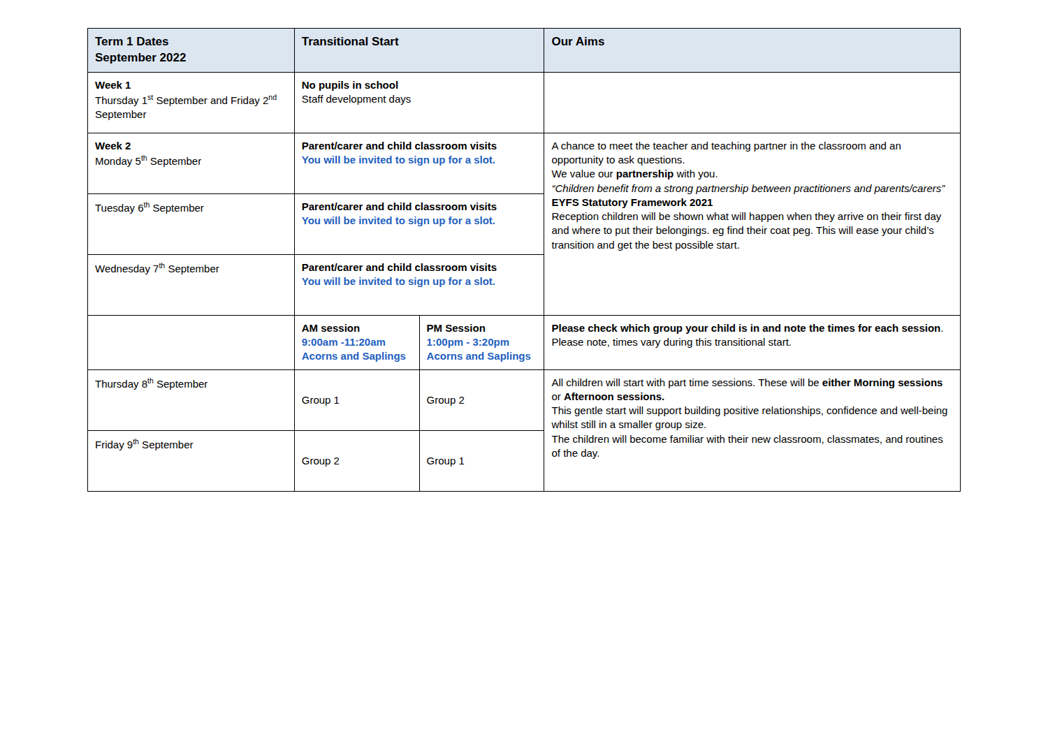| Term 1 Dates September 2022 | Transitional Start | Our Aims |
| --- | --- | --- |
| Week 1 Thursday 1 st September and Friday 2 nd September | No pupils in school Staff development days | |
| Week 2 Monday 5 th September | Parent/carer and child classroom visits You will be invited to sign up for a slot. | A chance to meet the teacher and teaching partner in the classroom and an opportunity to ask questions. We value our partnership with you. “Children benefit from a strong partnership between practitioners and parents/carers” EYFS Statutory Framework 2021 Reception children will be shown what will happen when they arrive on their first day and where to put their belongings. eg find their coat peg. This will ease your child’s transition and get the best possible start. |
| Tuesday 6 th September | Parent/carer and child classroom visits You will be invited to sign up for a slot. |
| Wednesday 7 th September | Parent/carer and child classroom visits You will be invited to sign up for a slot. |
| | AM session 9:00am -11:20am Acorns and Saplings | PM Session 1:00pm - 3:20pm Acorns and Saplings | Please check which group your child is in and note the times for each session . Please note, times vary during this transitional start. |
| Thursday 8 th September | Group 1 | Group 2 | All children will start with part time sessions. These will be either Morning sessions or Afternoon sessions. This gentle start will support building positive relationships, confidence and well-being whilst still in a smaller group size. The children will become familiar with their new classroom, classmates, and routines of the day. |
| Friday 9 th September | Group 2 | Group 1 |